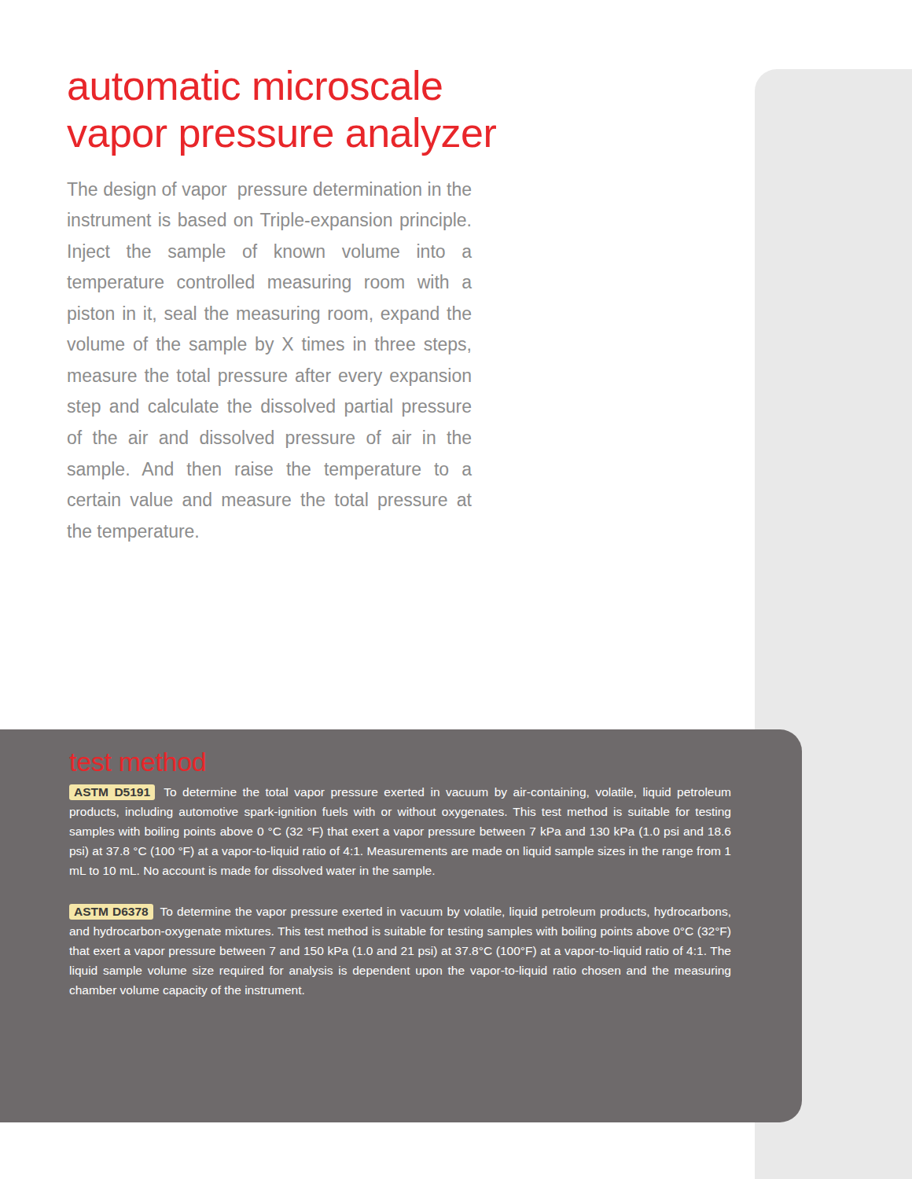automatic microscale
vapor pressure analyzer
The design of vapor pressure determination in the instrument is based on Triple-expansion principle. Inject the sample of known volume into a temperature controlled measuring room with a piston in it, seal the measuring room, expand the volume of the sample by X times in three steps, measure the total pressure after every expansion step and calculate the dissolved partial pressure of the air and dissolved pressure of air in the sample. And then raise the temperature to a certain value and measure the total pressure at the temperature.
test method
ASTM D5191 To determine the total vapor pressure exerted in vacuum by air-containing, volatile, liquid petroleum products, including automotive spark-ignition fuels with or without oxygenates. This test method is suitable for testing samples with boiling points above 0 °C (32 °F) that exert a vapor pressure between 7 kPa and 130 kPa (1.0 psi and 18.6 psi) at 37.8 °C (100 °F) at a vapor-to-liquid ratio of 4:1. Measurements are made on liquid sample sizes in the range from 1 mL to 10 mL. No account is made for dissolved water in the sample.
ASTM D6378 To determine the vapor pressure exerted in vacuum by volatile, liquid petroleum products, hydrocarbons, and hydrocarbon-oxygenate mixtures. This test method is suitable for testing samples with boiling points above 0°C (32°F) that exert a vapor pressure between 7 and 150 kPa (1.0 and 21 psi) at 37.8°C (100°F) at a vapor-to-liquid ratio of 4:1. The liquid sample volume size required for analysis is dependent upon the vapor-to-liquid ratio chosen and the measuring chamber volume capacity of the instrument.